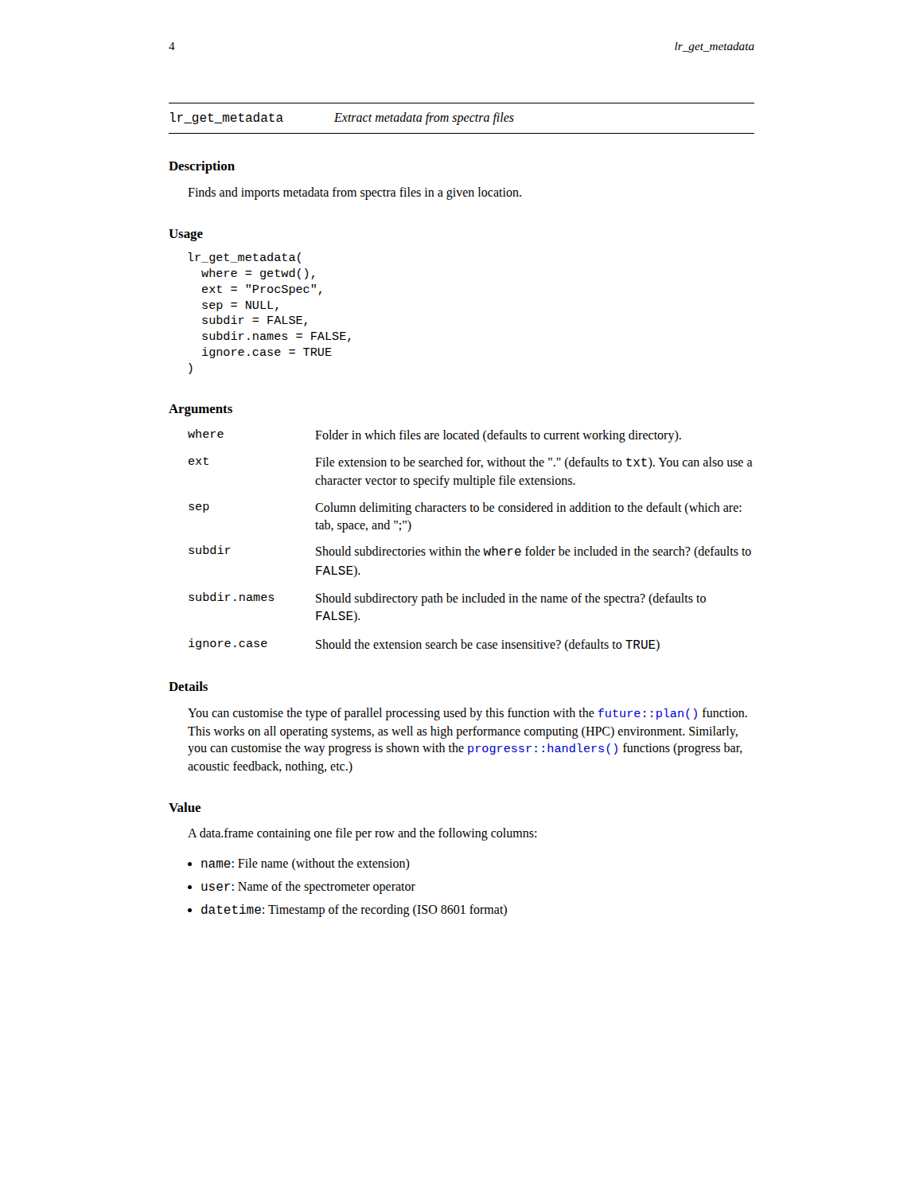4 lr_get_metadata
lr_get_metadata Extract metadata from spectra files
Description
Finds and imports metadata from spectra files in a given location.
Usage
lr_get_metadata(
  where = getwd(),
  ext = "ProcSpec",
  sep = NULL,
  subdir = FALSE,
  subdir.names = FALSE,
  ignore.case = TRUE
)
Arguments
where
Folder in which files are located (defaults to current working directory).
ext
File extension to be searched for, without the "." (defaults to txt). You can also use a character vector to specify multiple file extensions.
sep
Column delimiting characters to be considered in addition to the default (which are: tab, space, and ";")
subdir
Should subdirectories within the where folder be included in the search? (defaults to FALSE).
subdir.names
Should subdirectory path be included in the name of the spectra? (defaults to FALSE).
ignore.case
Should the extension search be case insensitive? (defaults to TRUE)
Details
You can customise the type of parallel processing used by this function with the future::plan() function. This works on all operating systems, as well as high performance computing (HPC) environment. Similarly, you can customise the way progress is shown with the progressr::handlers() functions (progress bar, acoustic feedback, nothing, etc.)
Value
A data.frame containing one file per row and the following columns:
name: File name (without the extension)
user: Name of the spectrometer operator
datetime: Timestamp of the recording (ISO 8601 format)